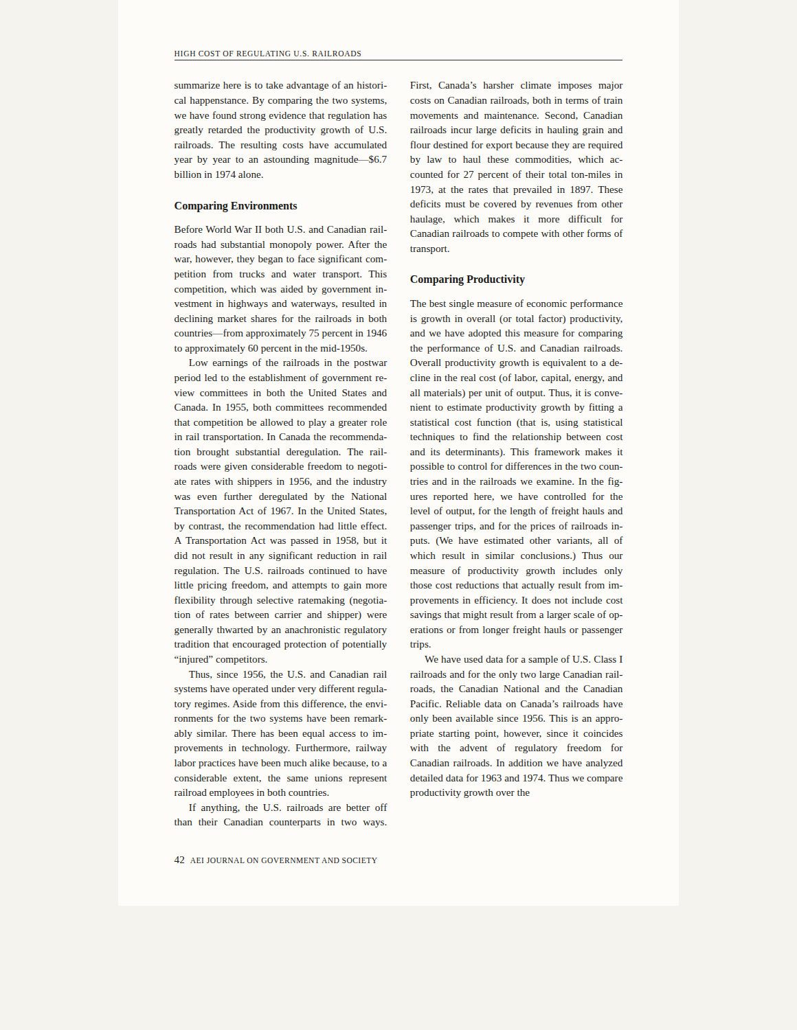High Cost of Regulating U.S. Railroads
summarize here is to take advantage of an historical happenstance. By comparing the two systems, we have found strong evidence that regulation has greatly retarded the productivity growth of U.S. railroads. The resulting costs have accumulated year by year to an astounding magnitude—$6.7 billion in 1974 alone.
Comparing Environments
Before World War II both U.S. and Canadian railroads had substantial monopoly power. After the war, however, they began to face significant competition from trucks and water transport. This competition, which was aided by government investment in highways and waterways, resulted in declining market shares for the railroads in both countries—from approximately 75 percent in 1946 to approximately 60 percent in the mid-1950s.
Low earnings of the railroads in the postwar period led to the establishment of government review committees in both the United States and Canada. In 1955, both committees recommended that competition be allowed to play a greater role in rail transportation. In Canada the recommendation brought substantial deregulation. The railroads were given considerable freedom to negotiate rates with shippers in 1956, and the industry was even further deregulated by the National Transportation Act of 1967. In the United States, by contrast, the recommendation had little effect. A Transportation Act was passed in 1958, but it did not result in any significant reduction in rail regulation. The U.S. railroads continued to have little pricing freedom, and attempts to gain more flexibility through selective ratemaking (negotiation of rates between carrier and shipper) were generally thwarted by an anachronistic regulatory tradition that encouraged protection of potentially “injured” competitors.
Thus, since 1956, the U.S. and Canadian rail systems have operated under very different regulatory regimes. Aside from this difference, the environments for the two systems have been remarkably similar. There has been equal access to improvements in technology. Furthermore, railway labor practices have been much alike because, to a considerable extent, the same unions represent railroad employees in both countries.
If anything, the U.S. railroads are better off than their Canadian counterparts in two ways. First, Canada’s harsher climate imposes major costs on Canadian railroads, both in terms of train movements and maintenance. Second, Canadian railroads incur large deficits in hauling grain and flour destined for export because they are required by law to haul these commodities, which accounted for 27 percent of their total ton-miles in 1973, at the rates that prevailed in 1897. These deficits must be covered by revenues from other haulage, which makes it more difficult for Canadian railroads to compete with other forms of transport.
Comparing Productivity
The best single measure of economic performance is growth in overall (or total factor) productivity, and we have adopted this measure for comparing the performance of U.S. and Canadian railroads. Overall productivity growth is equivalent to a decline in the real cost (of labor, capital, energy, and all materials) per unit of output. Thus, it is convenient to estimate productivity growth by fitting a statistical cost function (that is, using statistical techniques to find the relationship between cost and its determinants). This framework makes it possible to control for differences in the two countries and in the railroads we examine. In the figures reported here, we have controlled for the level of output, for the length of freight hauls and passenger trips, and for the prices of railroads inputs. (We have estimated other variants, all of which result in similar conclusions.) Thus our measure of productivity growth includes only those cost reductions that actually result from improvements in efficiency. It does not include cost savings that might result from a larger scale of operations or from longer freight hauls or passenger trips.
We have used data for a sample of U.S. Class I railroads and for the only two large Canadian railroads, the Canadian National and the Canadian Pacific. Reliable data on Canada’s railroads have only been available since 1956. This is an appropriate starting point, however, since it coincides with the advent of regulatory freedom for Canadian railroads. In addition we have analyzed detailed data for 1963 and 1974. Thus we compare productivity growth over the
42 AEI Journal on Government and Society